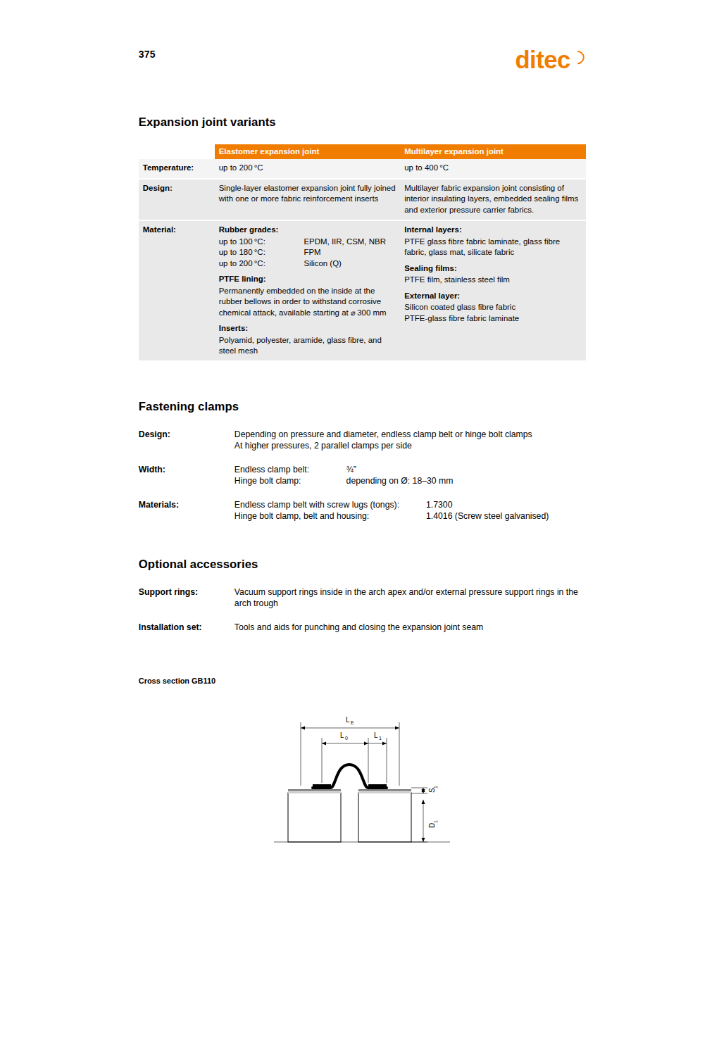375
ditec
Expansion joint variants
| | Elastomer expansion joint | Multilayer expansion joint |
| --- | --- | --- |
| Temperature: | up to 200 °C | up to 400 °C |
| Design: | Single-layer elastomer expansion joint fully joined with one or more fabric reinforcement inserts | Multilayer fabric expansion joint consisting of interior insulating layers, embedded sealing films and exterior pressure carrier fabrics. |
| Material: | Rubber grades: up to 100 °C: EPDM, IIR, CSM, NBR up to 180 °C: FPM up to 200 °C: Silicon (Q) PTFE lining: Permanently embedded on the inside at the rubber bellows in order to withstand corrosive chemical attack, available starting at ⌀ 300 mm Inserts: Polyamid, polyester, aramide, glass fibre, and steel mesh | Internal layers: PTFE glass fibre fabric laminate, glass fibre fabric, glass mat, silicate fabric Sealing films: PTFE film, stainless steel film External layer: Silicon coated glass fibre fabric PTFE-glass fibre fabric laminate |
Fastening clamps
Design:
Depending on pressure and diameter, endless clamp belt or hinge bolt clamps
At higher pressures, 2 parallel clamps per side
Width:
Endless clamp belt:
¾”
Hinge bolt clamp:
depending on Ø: 18–30 mm
Materials:
Endless clamp belt with screw lugs (tongs):
1.7300
Hinge bolt clamp, belt and housing:
1.4016 (Screw steel galvanised)
Optional accessories
Support rings:
Vacuum support rings inside in the arch apex and/or external pressure support rings in the arch trough
Installation set:
Tools and aids for punching and closing the expansion joint seam
Cross section GB110
L E L 0 L 1 S 1 D 1